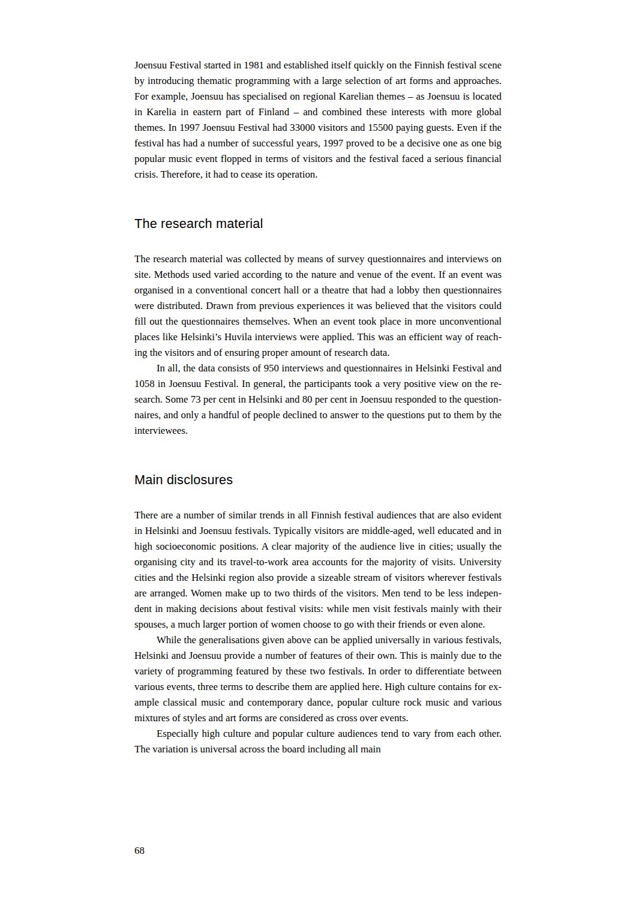Joensuu Festival started in 1981 and established itself quickly on the Finnish festival scene by introducing thematic programming with a large selection of art forms and approaches. For example, Joensuu has specialised on regional Karelian themes – as Joensuu is located in Karelia in eastern part of Finland – and combined these interests with more global themes. In 1997 Joensuu Festival had 33000 visitors and 15500 paying guests. Even if the festival has had a number of successful years, 1997 proved to be a decisive one as one big popular music event flopped in terms of visitors and the festival faced a serious financial crisis. Therefore, it had to cease its operation.
The research material
The research material was collected by means of survey questionnaires and interviews on site. Methods used varied according to the nature and venue of the event. If an event was organised in a conventional concert hall or a theatre that had a lobby then questionnaires were distributed. Drawn from previous experiences it was believed that the visitors could fill out the questionnaires themselves. When an event took place in more unconventional places like Helsinki’s Huvila interviews were applied. This was an efficient way of reaching the visitors and of ensuring proper amount of research data.
In all, the data consists of 950 interviews and questionnaires in Helsinki Festival and 1058 in Joensuu Festival. In general, the participants took a very positive view on the research. Some 73 per cent in Helsinki and 80 per cent in Joensuu responded to the questionnaires, and only a handful of people declined to answer to the questions put to them by the interviewees.
Main disclosures
There are a number of similar trends in all Finnish festival audiences that are also evident in Helsinki and Joensuu festivals. Typically visitors are middle-aged, well educated and in high socioeconomic positions. A clear majority of the audience live in cities; usually the organising city and its travel-to-work area accounts for the majority of visits. University cities and the Helsinki region also provide a sizeable stream of visitors wherever festivals are arranged. Women make up to two thirds of the visitors. Men tend to be less independent in making decisions about festival visits: while men visit festivals mainly with their spouses, a much larger portion of women choose to go with their friends or even alone.
While the generalisations given above can be applied universally in various festivals, Helsinki and Joensuu provide a number of features of their own. This is mainly due to the variety of programming featured by these two festivals. In order to differentiate between various events, three terms to describe them are applied here. High culture contains for example classical music and contemporary dance, popular culture rock music and various mixtures of styles and art forms are considered as cross over events.
Especially high culture and popular culture audiences tend to vary from each other. The variation is universal across the board including all main
68